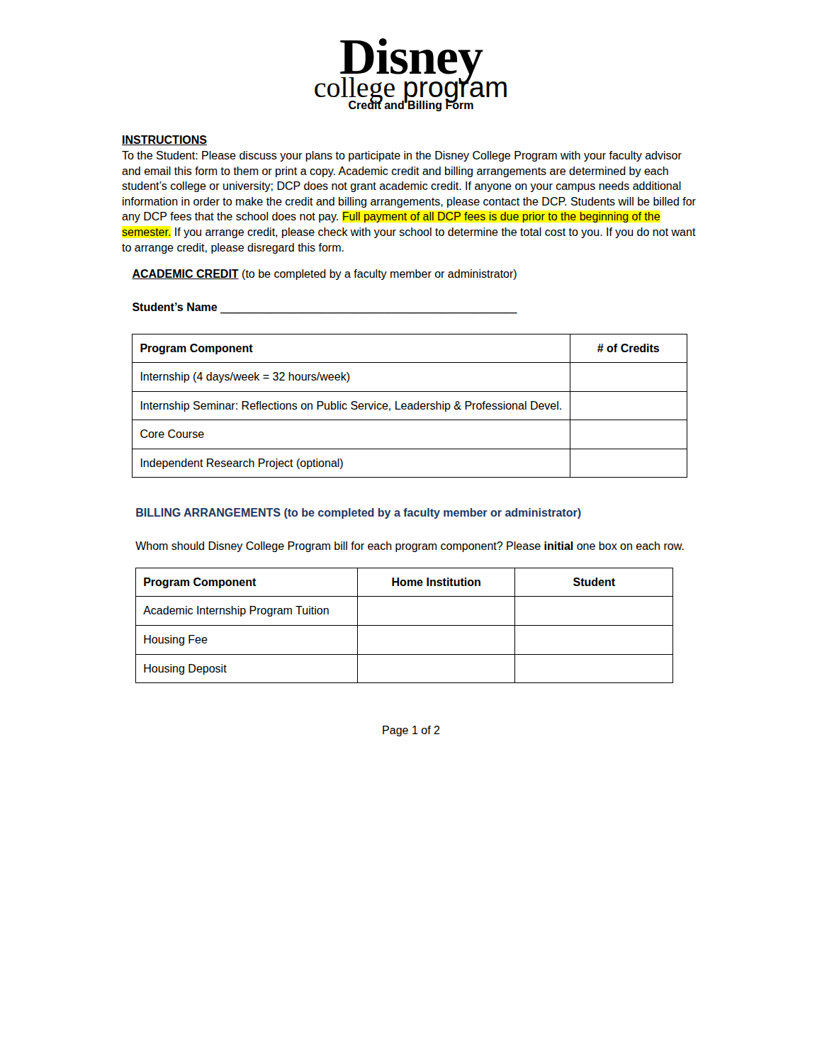Disney
college program
Credit and Billing Form
INSTRUCTIONS
To the Student: Please discuss your plans to participate in the Disney College Program with your faculty advisor and email this form to them or print a copy. Academic credit and billing arrangements are determined by each student’s college or university; DCP does not grant academic credit. If anyone on your campus needs additional information in order to make the credit and billing arrangements, please contact the DCP. Students will be billed for any DCP fees that the school does not pay. Full payment of all DCP fees is due prior to the beginning of the semester. If you arrange credit, please check with your school to determine the total cost to you. If you do not want to arrange credit, please disregard this form.
ACADEMIC CREDIT (to be completed by a faculty member or administrator)
Student’s Name _______________________________________________
| Program Component | # of Credits |
| --- | --- |
| Internship (4 days/week = 32 hours/week) | |
| Internship Seminar: Reflections on Public Service, Leadership & Professional Devel. | |
| Core Course | |
| Independent Research Project (optional) | |
BILLING ARRANGEMENTS (to be completed by a faculty member or administrator)
Whom should Disney College Program bill for each program component? Please initial one box on each row.
| Program Component | Home Institution | Student |
| --- | --- | --- |
| Academic Internship Program Tuition | | |
| Housing Fee | | |
| Housing Deposit | | |
Page 1 of 2